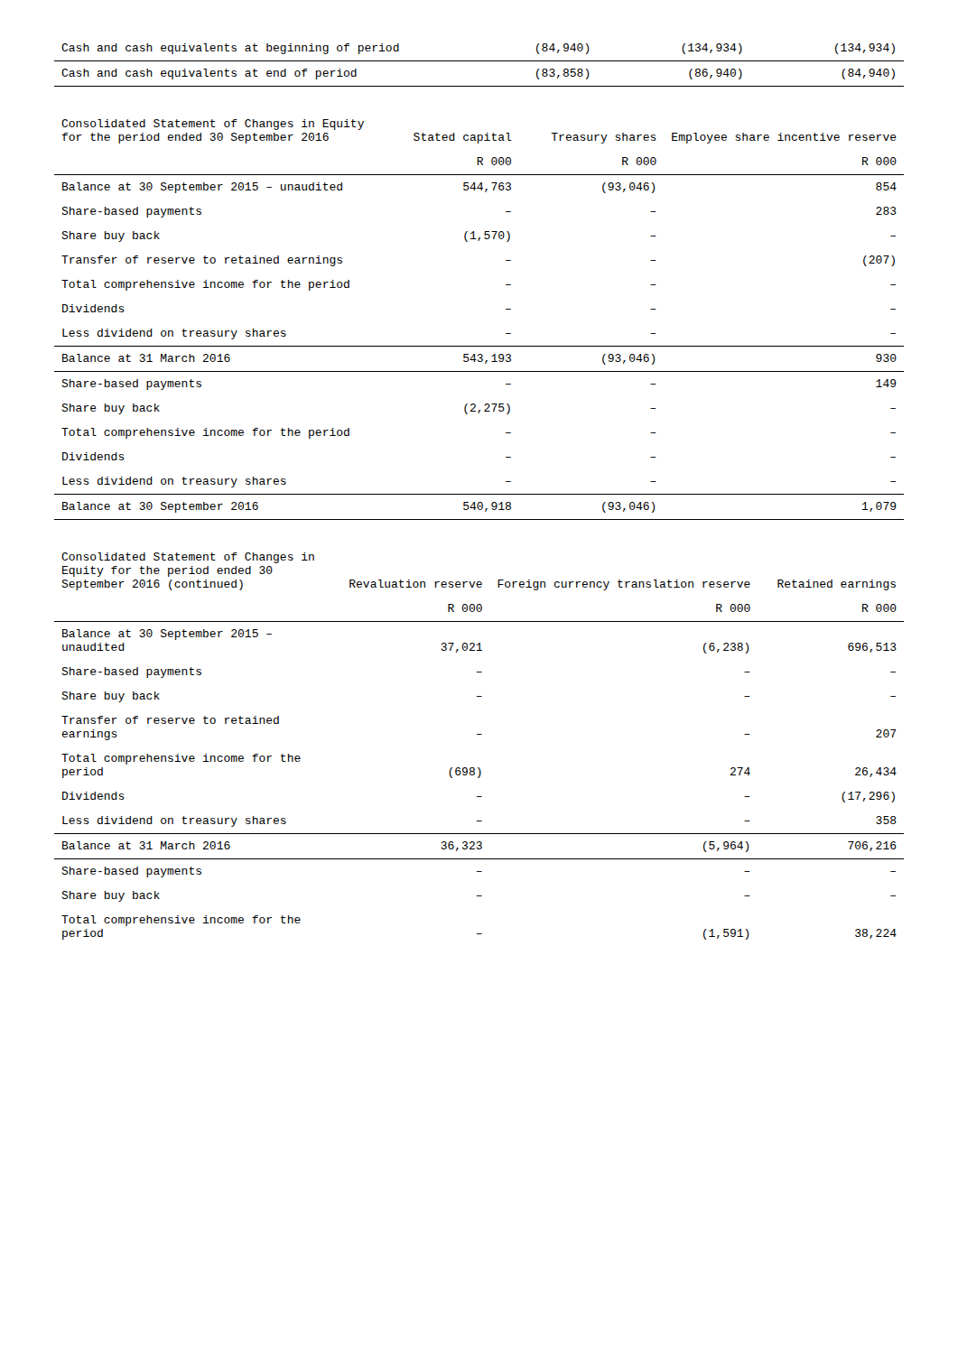| Cash and cash equivalents at beginning of period | (84,940) | (134,934) | (134,934) |
| Cash and cash equivalents at end of period | (83,858) | (86,940) | (84,940) |
| Consolidated Statement of Changes in Equity for the period ended 30 September 2016 | Stated capital | Treasury shares | Employee share incentive reserve |
| | R 000 | R 000 | R 000 |
| Balance at 30 September 2015 – unaudited | 544,763 | (93,046) | 854 |
| Share-based payments | – | – | 283 |
| Share buy back | (1,570) | – | – |
| Transfer of reserve to retained earnings | – | – | (207) |
| Total comprehensive income for the period | – | – | – |
| Dividends | – | – | – |
| Less dividend on treasury shares | – | – | – |
| Balance at 31 March 2016 | 543,193 | (93,046) | 930 |
| Share-based payments | – | – | 149 |
| Share buy back | (2,275) | – | – |
| Total comprehensive income for the period | – | – | – |
| Dividends | – | – | – |
| Less dividend on treasury shares | – | – | – |
| Balance at 30 September 2016 | 540,918 | (93,046) | 1,079 |
| Consolidated Statement of Changes in Equity for the period ended 30 September 2016 (continued) | Revaluation reserve | Foreign currency translation reserve | Retained earnings |
| | R 000 | R 000 | R 000 |
| Balance at 30 September 2015 – unaudited | 37,021 | (6,238) | 696,513 |
| Share-based payments | – | – | – |
| Share buy back | – | – | – |
| Transfer of reserve to retained earnings | – | – | 207 |
| Total comprehensive income for the period | (698) | 274 | 26,434 |
| Dividends | – | – | (17,296) |
| Less dividend on treasury shares | – | – | 358 |
| Balance at 31 March 2016 | 36,323 | (5,964) | 706,216 |
| Share-based payments | – | – | – |
| Share buy back | – | – | – |
| Total comprehensive income for the period | – | (1,591) | 38,224 |